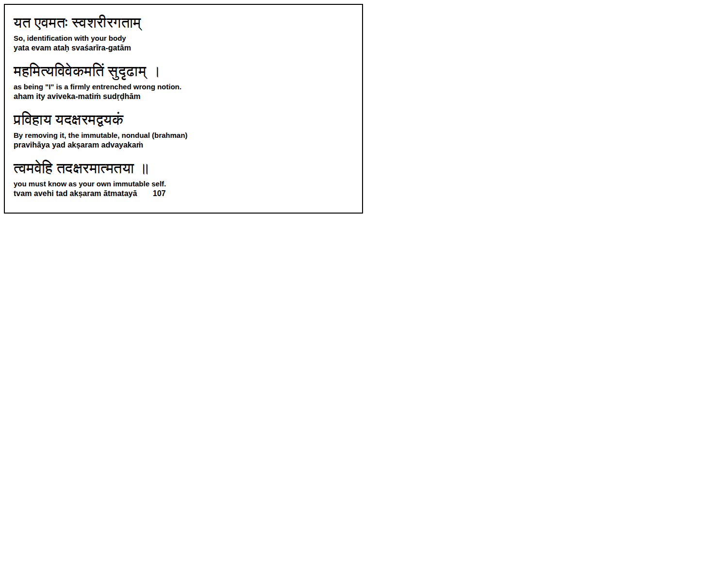यत एवमतः स्वशरीरगताम्
So, identification with your body
yata evam ataḥ svaśarīra-gatām
महमित्यविवेकमतिं सुदृढाम् ।
as being "I" is a firmly entrenched wrong notion.
aham ity aviveka-matiṁ sudṛḍhām
प्रविहाय यदक्षरमद्वयकं
By removing it, the immutable, nondual (brahman)
pravihāya yad akṣaram advayakaṁ
त्वमवेहि तदक्षरमात्मतया ॥
you must know as your own immutable self.
tvam avehi tad akṣaram ātmatayā 107